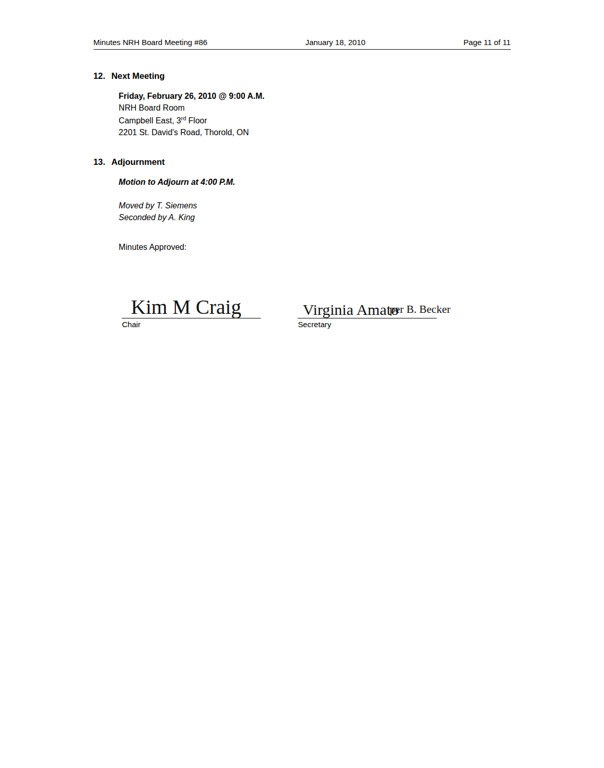Minutes NRH Board Meeting #86 January 18, 2010 Page 11 of 11
12. Next Meeting
Friday, February 26, 2010 @ 9:00 A.M.
NRH Board Room
Campbell East, 3rd Floor
2201 St. David's Road, Thorold, ON
13. Adjournment
Motion to Adjourn at 4:00 P.M.
Moved by T. Siemens
Seconded by A. King
Minutes Approved:
Kim M Craig
Chair
Virginia Amato per B. Becker
Secretary